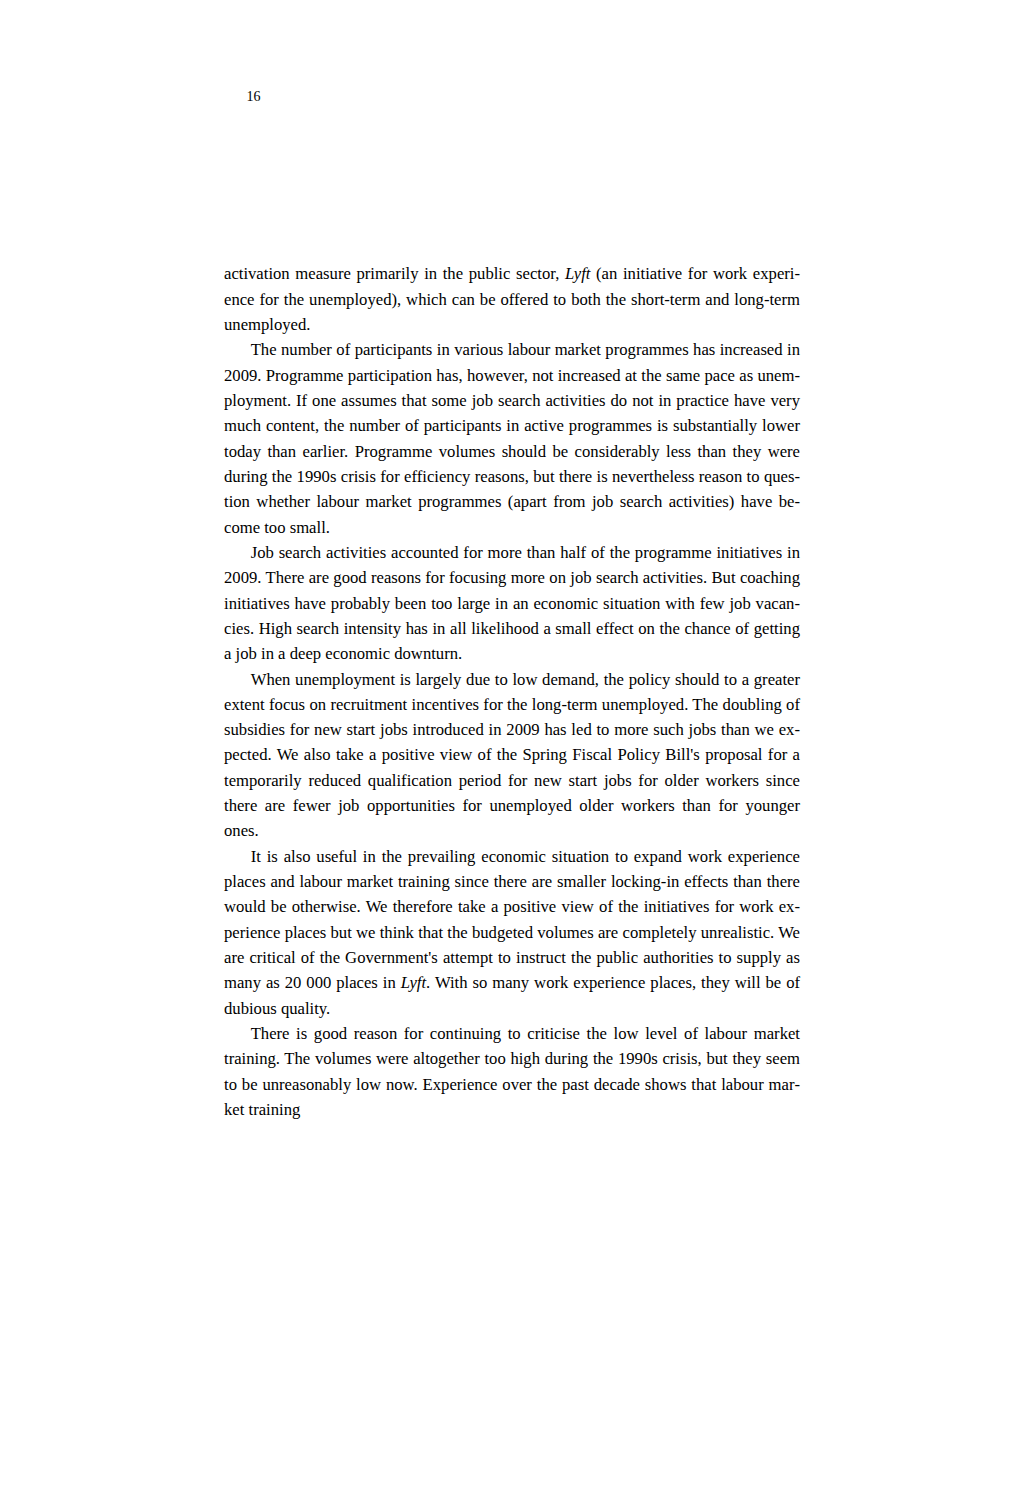16
activation measure primarily in the public sector, Lyft (an initiative for work experience for the unemployed), which can be offered to both the short-term and long-term unemployed.
The number of participants in various labour market programmes has increased in 2009. Programme participation has, however, not increased at the same pace as unemployment. If one assumes that some job search activities do not in practice have very much content, the number of participants in active programmes is substantially lower today than earlier. Programme volumes should be considerably less than they were during the 1990s crisis for efficiency reasons, but there is nevertheless reason to question whether labour market programmes (apart from job search activities) have become too small.
Job search activities accounted for more than half of the programme initiatives in 2009. There are good reasons for focusing more on job search activities. But coaching initiatives have probably been too large in an economic situation with few job vacancies. High search intensity has in all likelihood a small effect on the chance of getting a job in a deep economic downturn.
When unemployment is largely due to low demand, the policy should to a greater extent focus on recruitment incentives for the long-term unemployed. The doubling of subsidies for new start jobs introduced in 2009 has led to more such jobs than we expected. We also take a positive view of the Spring Fiscal Policy Bill's proposal for a temporarily reduced qualification period for new start jobs for older workers since there are fewer job opportunities for unemployed older workers than for younger ones.
It is also useful in the prevailing economic situation to expand work experience places and labour market training since there are smaller locking-in effects than there would be otherwise. We therefore take a positive view of the initiatives for work experience places but we think that the budgeted volumes are completely unrealistic. We are critical of the Government's attempt to instruct the public authorities to supply as many as 20 000 places in Lyft. With so many work experience places, they will be of dubious quality.
There is good reason for continuing to criticise the low level of labour market training. The volumes were altogether too high during the 1990s crisis, but they seem to be unreasonably low now. Experience over the past decade shows that labour market training